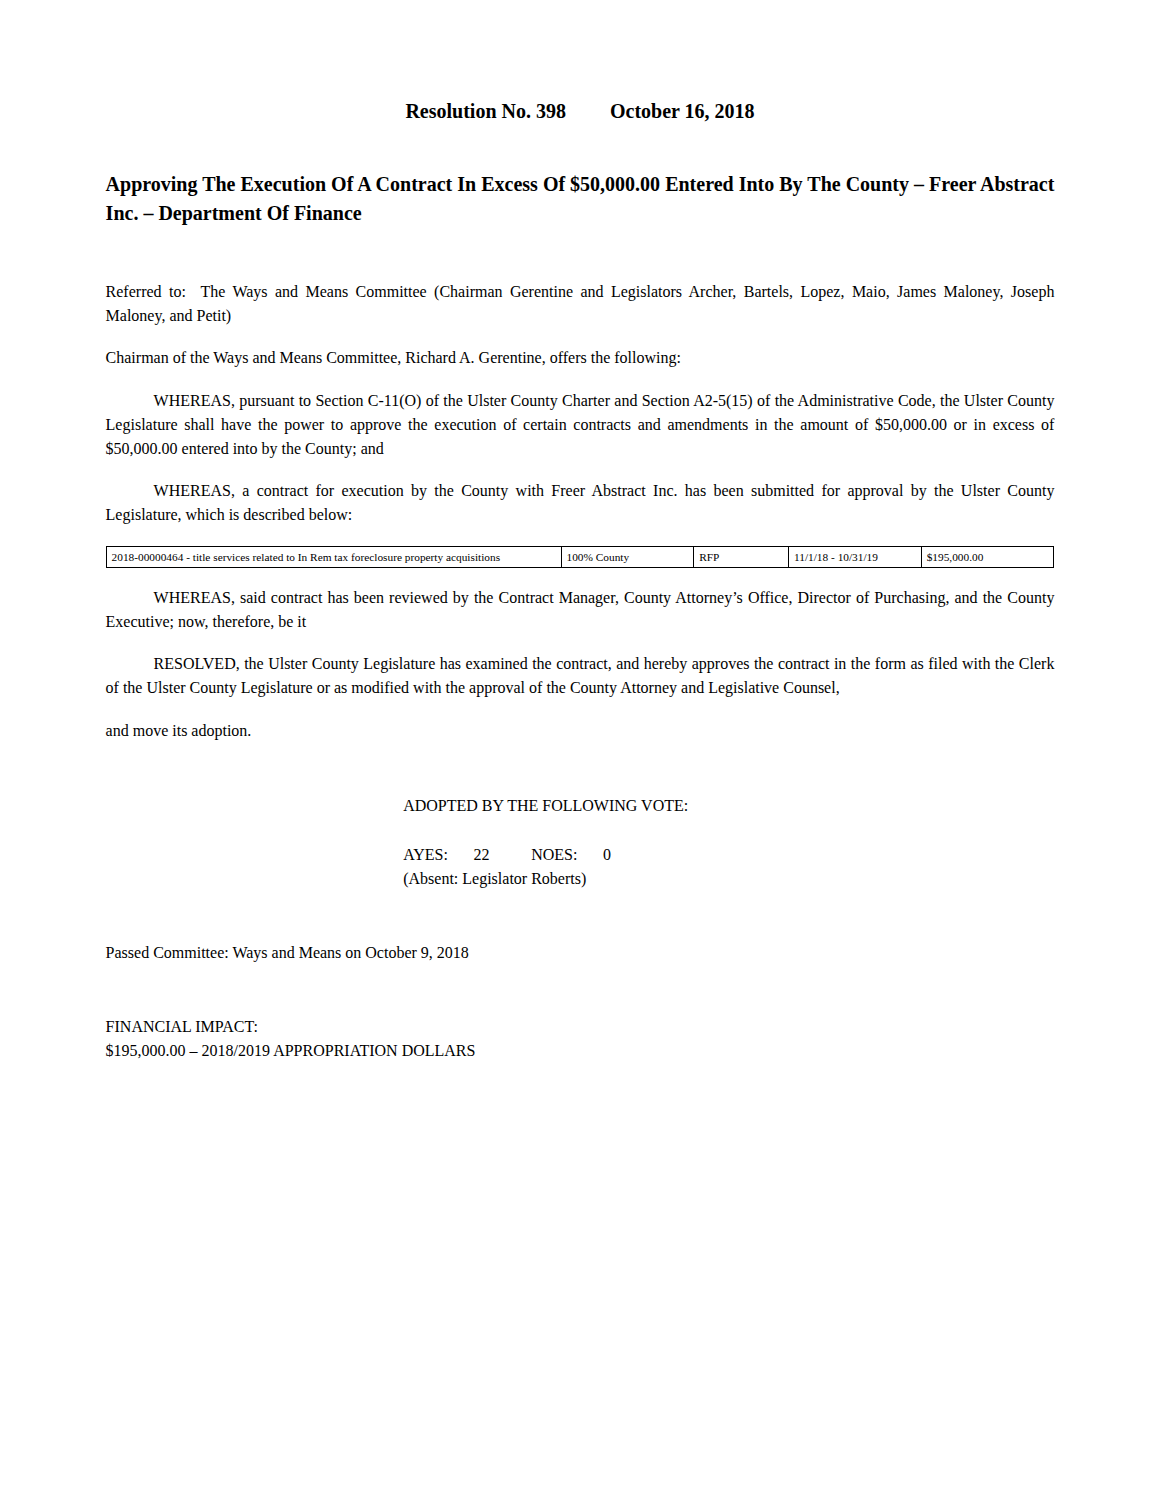Resolution No. 398 October 16, 2018
Approving The Execution Of A Contract In Excess Of $50,000.00 Entered Into By The County – Freer Abstract Inc. – Department Of Finance
Referred to: The Ways and Means Committee (Chairman Gerentine and Legislators Archer, Bartels, Lopez, Maio, James Maloney, Joseph Maloney, and Petit)
Chairman of the Ways and Means Committee, Richard A. Gerentine, offers the following:
WHEREAS, pursuant to Section C-11(O) of the Ulster County Charter and Section A2-5(15) of the Administrative Code, the Ulster County Legislature shall have the power to approve the execution of certain contracts and amendments in the amount of $50,000.00 or in excess of $50,000.00 entered into by the County; and
WHEREAS, a contract for execution by the County with Freer Abstract Inc. has been submitted for approval by the Ulster County Legislature, which is described below:
| 2018-00000464 - title services related to In Rem tax foreclosure property acquisitions | 100% County | RFP | 11/1/18 - 10/31/19 | $195,000.00 |
WHEREAS, said contract has been reviewed by the Contract Manager, County Attorney’s Office, Director of Purchasing, and the County Executive; now, therefore, be it
RESOLVED, the Ulster County Legislature has examined the contract, and hereby approves the contract in the form as filed with the Clerk of the Ulster County Legislature or as modified with the approval of the County Attorney and Legislative Counsel,
and move its adoption.
ADOPTED BY THE FOLLOWING VOTE:
AYES:22 NOES: 0
(Absent: Legislator Roberts)
Passed Committee: Ways and Means on October 9, 2018
FINANCIAL IMPACT:
$195,000.00 – 2018/2019 APPROPRIATION DOLLARS